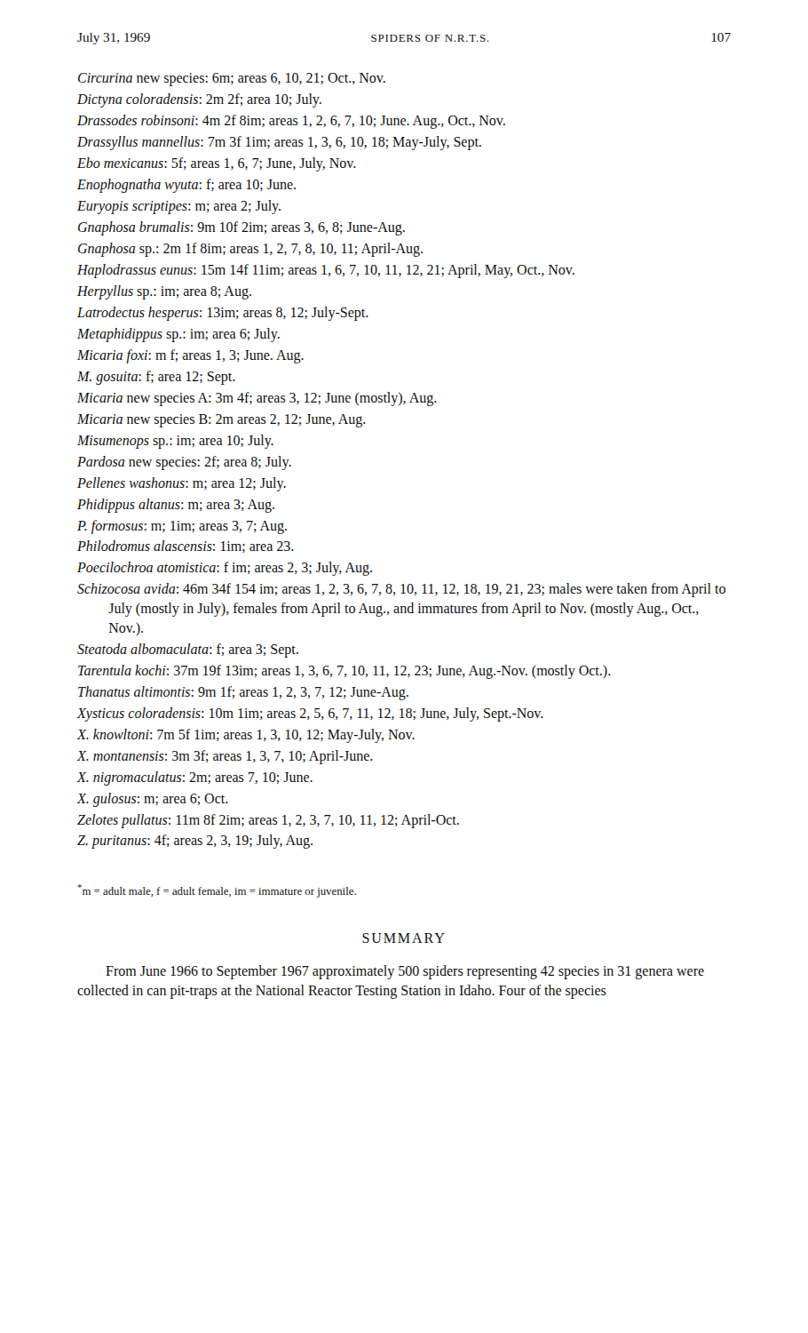July 31, 1969 Spiders of N.R.T.S. 107
Circurina new species: 6m; areas 6, 10, 21; Oct., Nov.
Dictyna coloradensis: 2m 2f; area 10; July.
Drassodes robinsoni: 4m 2f 8im; areas 1, 2, 6, 7, 10; June. Aug., Oct., Nov.
Drassyllus mannellus: 7m 3f 1im; areas 1, 3, 6, 10, 18; May-July, Sept.
Ebo mexicanus: 5f; areas 1, 6, 7; June, July, Nov.
Enophognatha wyuta: f; area 10; June.
Euryopis scriptipes: m; area 2; July.
Gnaphosa brumalis: 9m 10f 2im; areas 3, 6, 8; June-Aug.
Gnaphosa sp.: 2m 1f 8im; areas 1, 2, 7, 8, 10, 11; April-Aug.
Haplodrassus eunus: 15m 14f 11im; areas 1, 6, 7, 10, 11, 12, 21; April, May, Oct., Nov.
Herpyllus sp.: im; area 8; Aug.
Latrodectus hesperus: 13im; areas 8, 12; July-Sept.
Metaphidippus sp.: im; area 6; July.
Micaria foxi: m f; areas 1, 3; June. Aug.
M. gosuita: f; area 12; Sept.
Micaria new species A: 3m 4f; areas 3, 12; June (mostly), Aug.
Micaria new species B: 2m areas 2, 12; June, Aug.
Misumenops sp.: im; area 10; July.
Pardosa new species: 2f; area 8; July.
Pellenes washonus: m; area 12; July.
Phidippus altanus: m; area 3; Aug.
P. formosus: m; 1im; areas 3, 7; Aug.
Philodromus alascensis: 1im; area 23.
Poecilochroa atomistica: f im; areas 2, 3; July, Aug.
Schizocosa avida: 46m 34f 154 im; areas 1, 2, 3, 6, 7, 8, 10, 11, 12, 18, 19, 21, 23; males were taken from April to July (mostly in July), females from April to Aug., and immatures from April to Nov. (mostly Aug., Oct., Nov.).
Steatoda albomaculata: f; area 3; Sept.
Tarentula kochi: 37m 19f 13im; areas 1, 3, 6, 7, 10, 11, 12, 23; June, Aug.-Nov. (mostly Oct.).
Thanatus altimontis: 9m 1f; areas 1, 2, 3, 7, 12; June-Aug.
Xysticus coloradensis: 10m 1im; areas 2, 5, 6, 7, 11, 12, 18; June, July, Sept.-Nov.
X. knowltoni: 7m 5f 1im; areas 1, 3, 10, 12; May-July, Nov.
X. montanensis: 3m 3f; areas 1, 3, 7, 10; April-June.
X. nigromaculatus: 2m; areas 7, 10; June.
X. gulosus: m; area 6; Oct.
Zelotes pullatus: 11m 8f 2im; areas 1, 2, 3, 7, 10, 11, 12; April-Oct.
Z. puritanus: 4f; areas 2, 3, 19; July, Aug.
*m = adult male, f = adult female, im = immature or juvenile.
Summary
From June 1966 to September 1967 approximately 500 spiders representing 42 species in 31 genera were collected in can pit-traps at the National Reactor Testing Station in Idaho. Four of the species